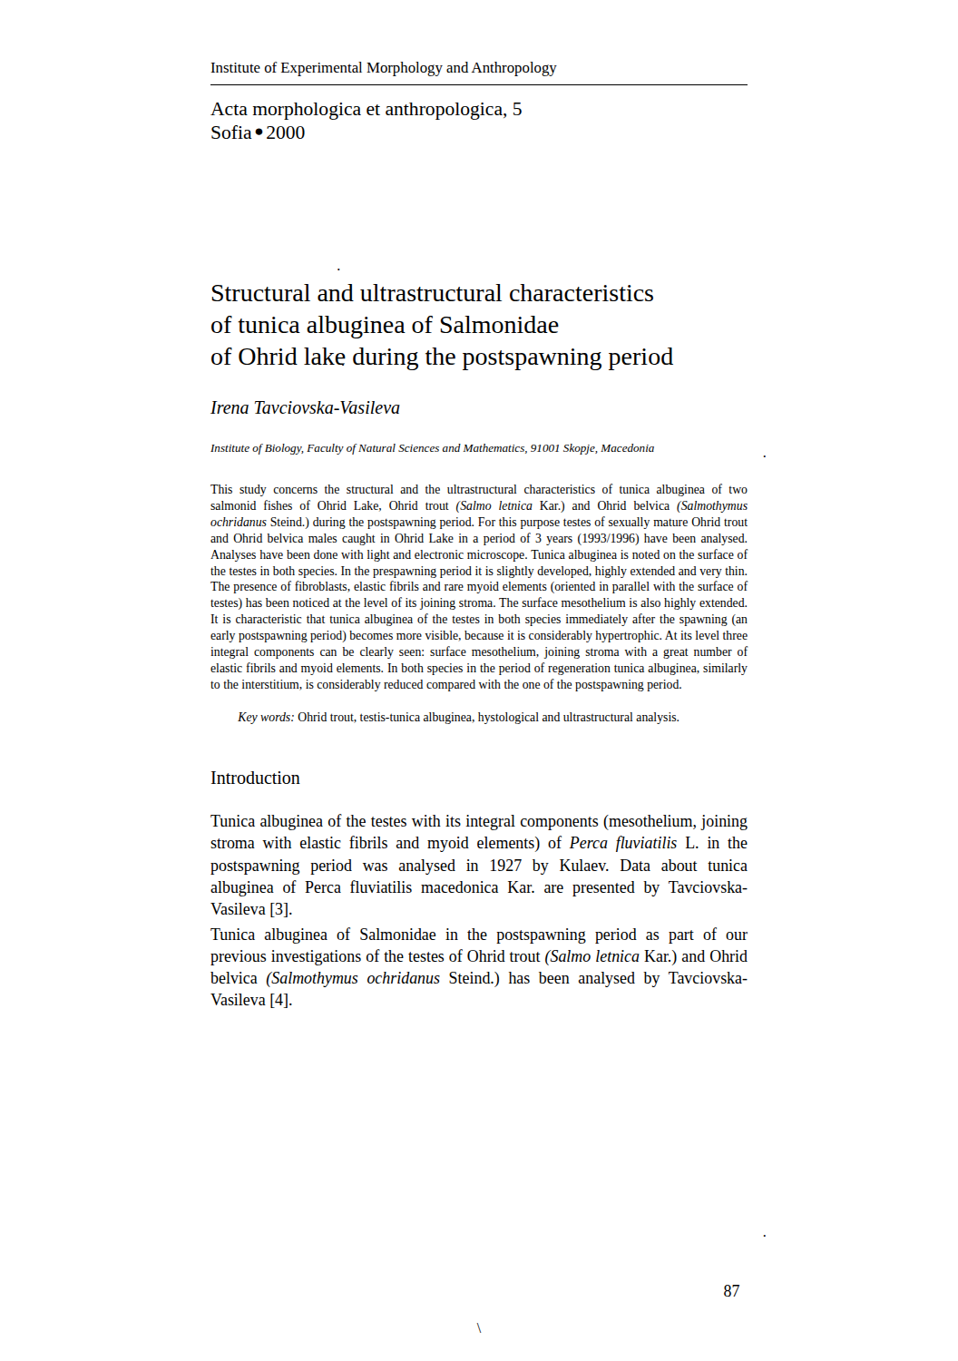Institute of Experimental Morphology and Anthropology
Acta morphologica et anthropologica, 5Sofia●2000
Structural and ultrastructural characteristics
of tunica albuginea of Salmonidae
of Ohrid lake during the postspawning period
Irena Tavciovska-Vasileva
Institute of Biology, Faculty of Natural Sciences and Mathematics, 91001 Skopje, Macedonia
This study concerns the structural and the ultrastructural characteristics of tunica albuginea of two salmonid fishes of Ohrid Lake, Ohrid trout (Salmo letnica Kar.) and Ohrid belvica (Salmothymus ochridanus Steind.) during the postspawning period. For this purpose testes of sexually mature Ohrid trout and Ohrid belvica males caught in Ohrid Lake in a period of 3 years (1993/1996) have been analysed. Analyses have been done with light and electronic microscope. Tunica albuginea is noted on the surface of the testes in both species. In the prespawning period it is slightly developed, highly extended and very thin. The presence of fibroblasts, elastic fibrils and rare myoid elements (oriented in parallel with the surface of testes) has been noticed at the level of its joining stroma. The surface mesothelium is also highly extended. It is characteristic that tunica albuginea of the testes in both species immediately after the spawning (an early postspawning period) becomes more visible, because it is considerably hypertrophic. At its level three integral components can be clearly seen: surface mesothelium, joining stroma with a great number of elastic fibrils and myoid elements. In both species in the period of regeneration tunica albuginea, similarly to the interstitium, is considerably reduced compared with the one of the postspawning period.
Key words: Ohrid trout, testis-tunica albuginea, hystological and ultrastructural analysis.
Introduction
Tunica albuginea of the testes with its integral components (mesothelium, joining stroma with elastic fibrils and myoid elements) of Perca fluviatilis L. in the postspawning period was analysed in 1927 by Kulaev. Data about tunica albuginea of Perca fluviatilis macedonica Kar. are presented by Tavciovska-Vasileva [3].
Tunica albuginea of Salmonidae in the postspawning period as part of our previous investigations of the testes of Ohrid trout (Salmo letnica Kar.) and Ohrid belvica (Salmothymus ochridanus Steind.) has been analysed by Tavciovska-Vasileva [4].
. . . .
87
\